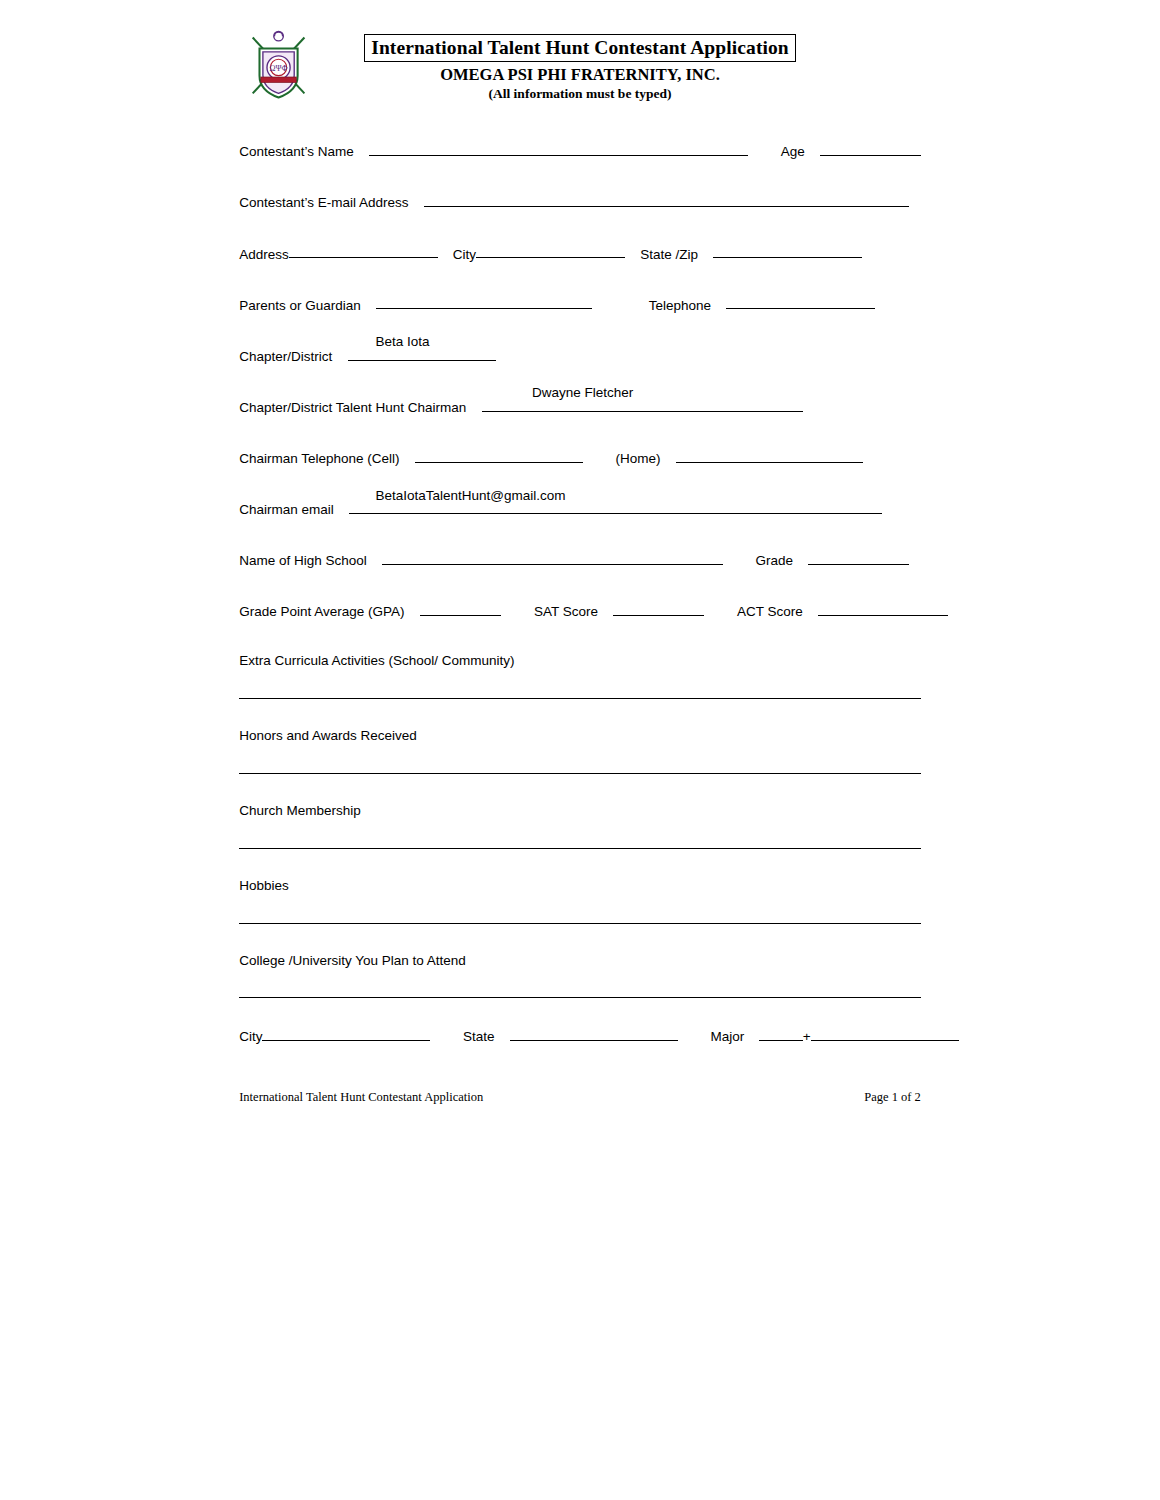ΩΨΦ
International Talent Hunt Contestant Application
OMEGA PSI PHI FRATERNITY, INC.
(All information must be typed)
Contestant’s Name Age
Contestant’s E-mail Address
Address City State /Zip
Parents or Guardian Telephone
Beta Iota Chapter/District
Dwayne Fletcher Chapter/District Talent Hunt Chairman
Chairman Telephone (Cell) (Home)
BetaIotaTalentHunt@gmail.com Chairman email
Name of High School Grade
Grade Point Average (GPA) SAT Score ACT Score
Extra Curricula Activities (School/ Community)
Honors and Awards Received
Church Membership
Hobbies
College /University You Plan to Attend
City State Major +
International Talent Hunt Contestant Application Page 1 of 2